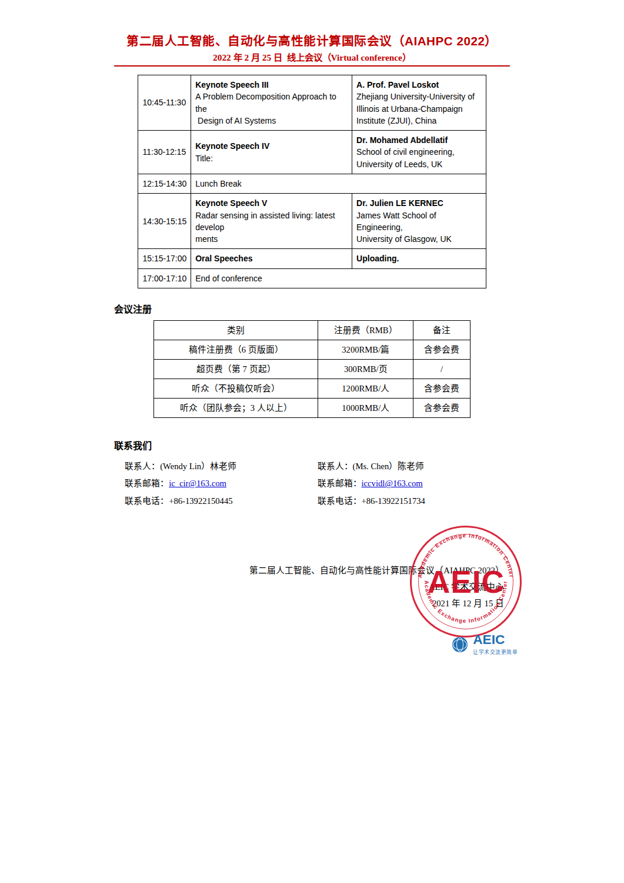第二届人工智能、自动化与高性能计算国际会议（AIAHPC 2022）
2022 年 2 月 25 日 线上会议（Virtual conference）
| 10:45-11:30 | Keynote Speech III A Problem Decomposition Approach to the Design of AI Systems | A. Prof. Pavel Loskot Zhejiang University-University of Illinois at Urbana-Champaign Institute (ZJUI), China |
| 11:30-12:15 | Keynote Speech IV Title: | Dr. Mohamed Abdellatif School of civil engineering, University of Leeds, UK |
| 12:15-14:30 | Lunch Break |
| 14:30-15:15 | Keynote Speech V Radar sensing in assisted living: latest develop ments | Dr. Julien LE KERNEC James Watt School of Engineering, University of Glasgow, UK |
| 15:15-17:00 | Oral Speeches | Uploading. |
| 17:00-17:10 | End of conference |
会议注册
| 类别 | 注册费（RMB） | 备注 |
| 稿件注册费（6 页版面） | 3200RMB/篇 | 含参会费 |
| 超页费（第 7 页起） | 300RMB/页 | / |
| 听众（不投稿仅听会） | 1200RMB/人 | 含参会费 |
| 听众（团队参会；3 人以上） | 1000RMB/人 | 含参会费 |
联系我们
联系人：(Wendy Lin）林老师
联系邮箱：ic_cir@163.com
联系电话：+86-13922150445
联系人：(Ms. Chen）陈老师
联系邮箱：iccvidl@163.com
联系电话：+86-13922151734
第二届人工智能、自动化与高性能计算国际会议（AIAHPC 2022）
AEIC 学术交流中心
2021 年 12 月 15 日
Academic Exchange Information Center Academic Exchange Information Center
AEIC
AEIC
让学术交流更简单